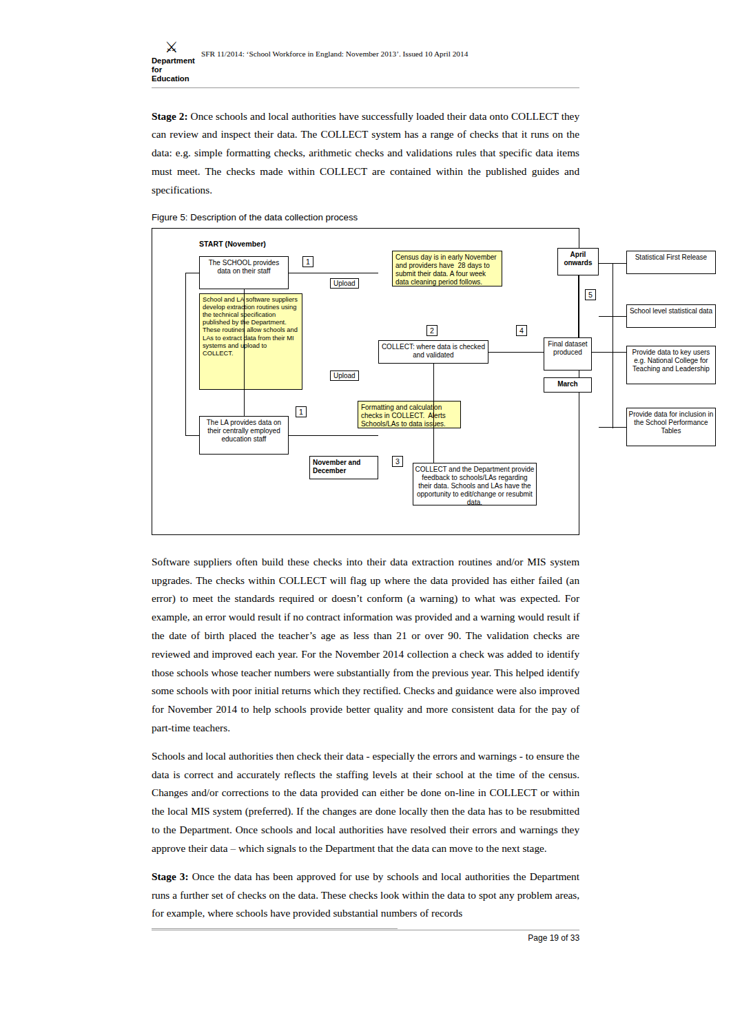⚔
Department
for Education
SFR 11/2014: ‘School Workforce in England: November 2013’. Issued 10 April 2014
Stage 2: Once schools and local authorities have successfully loaded their data onto COLLECT they can review and inspect their data. The COLLECT system has a range of checks that it runs on the data: e.g. simple formatting checks, arithmetic checks and validations rules that specific data items must meet. The checks made within COLLECT are contained within the published guides and specifications.
Figure 5: Description of the data collection process
START (November)
The SCHOOL provides data on their staff
1
Upload
School and LA software suppliers develop extraction routines using the technical specification published by the Department. These routines allow schools and LAs to extract data from their MI systems and upload to COLLECT.
Census day is in early November and providers have 28 days to submit their data. A four week data cleaning period follows.
April onwards
Statistical First Release
5
School level statistical data
2
4
COLLECT: where data is checked and validated
Final dataset produced
March
Provide data to key users e.g. National College for Teaching and Leadership
Provide data for inclusion in the School Performance Tables
Upload
Formatting and calculation checks in COLLECT. Alerts Schools/LAs to data issues.
1
The LA provides data on their centrally employed education staff
November and December
3
COLLECT and the Department provide feedback to schools/LAs regarding their data. Schools and LAs have the opportunity to edit/change or resubmit data.
Software suppliers often build these checks into their data extraction routines and/or MIS system upgrades. The checks within COLLECT will flag up where the data provided has either failed (an error) to meet the standards required or doesn’t conform (a warning) to what was expected. For example, an error would result if no contract information was provided and a warning would result if the date of birth placed the teacher’s age as less than 21 or over 90. The validation checks are reviewed and improved each year. For the November 2014 collection a check was added to identify those schools whose teacher numbers were substantially from the previous year. This helped identify some schools with poor initial returns which they rectified. Checks and guidance were also improved for November 2014 to help schools provide better quality and more consistent data for the pay of part-time teachers.
Schools and local authorities then check their data - especially the errors and warnings - to ensure the data is correct and accurately reflects the staffing levels at their school at the time of the census. Changes and/or corrections to the data provided can either be done on-line in COLLECT or within the local MIS system (preferred). If the changes are done locally then the data has to be resubmitted to the Department. Once schools and local authorities have resolved their errors and warnings they approve their data – which signals to the Department that the data can move to the next stage.
Stage 3: Once the data has been approved for use by schools and local authorities the Department runs a further set of checks on the data. These checks look within the data to spot any problem areas, for example, where schools have provided substantial numbers of records
Page 19 of 33